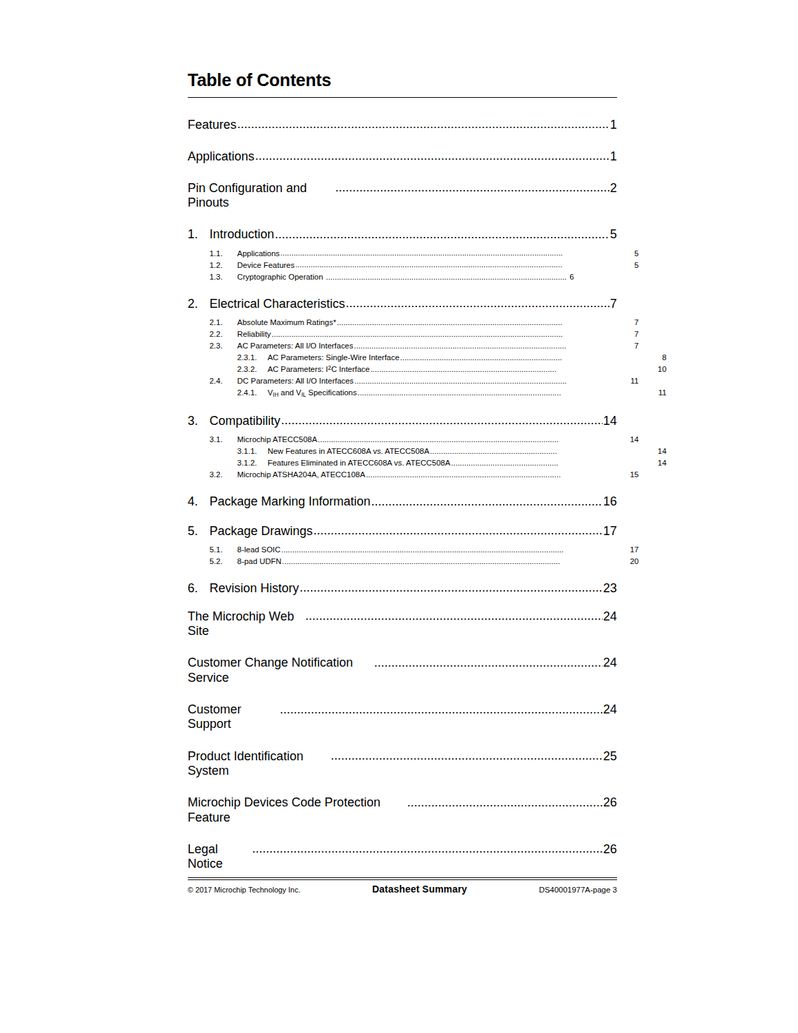Table of Contents
Features ................................................................................................................. 1
Applications .............................................................................................................. 1
Pin Configuration and Pinouts ......................................................................................... 2
1. Introduction .............................................................................................................. 5
1.1. Applications ................................................................................................................................. 5
1.2. Device Features .......................................................................................................................... 5
1.3. Cryptographic Operation .............................................................................................................. 6
2. Electrical Characteristics ......................................................................................... 7
2.1. Absolute Maximum Ratings* ....................................................................................................... 7
2.2. Reliability ..................................................................................................................................... 7
2.3. AC Parameters: All I/O Interfaces ................................................................................................. 7
2.3.1. AC Parameters: Single-Wire Interface .......................................................................... 8
2.3.2. AC Parameters: I2C Interface ..................................................................................... 10
2.4. DC Parameters: All I/O Interfaces ................................................................................................. 11
2.4.1. VIH and VIL Specifications ............................................................................................. 11
3. Compatibility ............................................................................................................. 14
3.1. Microchip ATECC508A .............................................................................................................. 14
3.1.1. New Features in ATECC608A vs. ATECC508A .......................................................... 14
3.1.2. Features Eliminated in ATECC608A vs. ATECC508A ................................................. 14
3.2. Microchip ATSHA204A, ATECC108A ......................................................................................... 15
4. Package Marking Information ................................................................................. 16
5. Package Drawings .................................................................................................... 17
5.1. 8-lead SOIC ................................................................................................................................. 17
5.2. 8-pad UDFN ............................................................................................................................... 20
6. Revision History ....................................................................................................... 23
The Microchip Web Site ................................................................................................. 24
Customer Change Notification Service ........................................................................... 24
Customer Support ....................................................................................................... 24
Product Identification System ......................................................................................... 25
Microchip Devices Code Protection Feature .............................................................. 26
Legal Notice .............................................................................................................. 26
© 2017 Microchip Technology Inc. Datasheet Summary DS40001977A-page 3